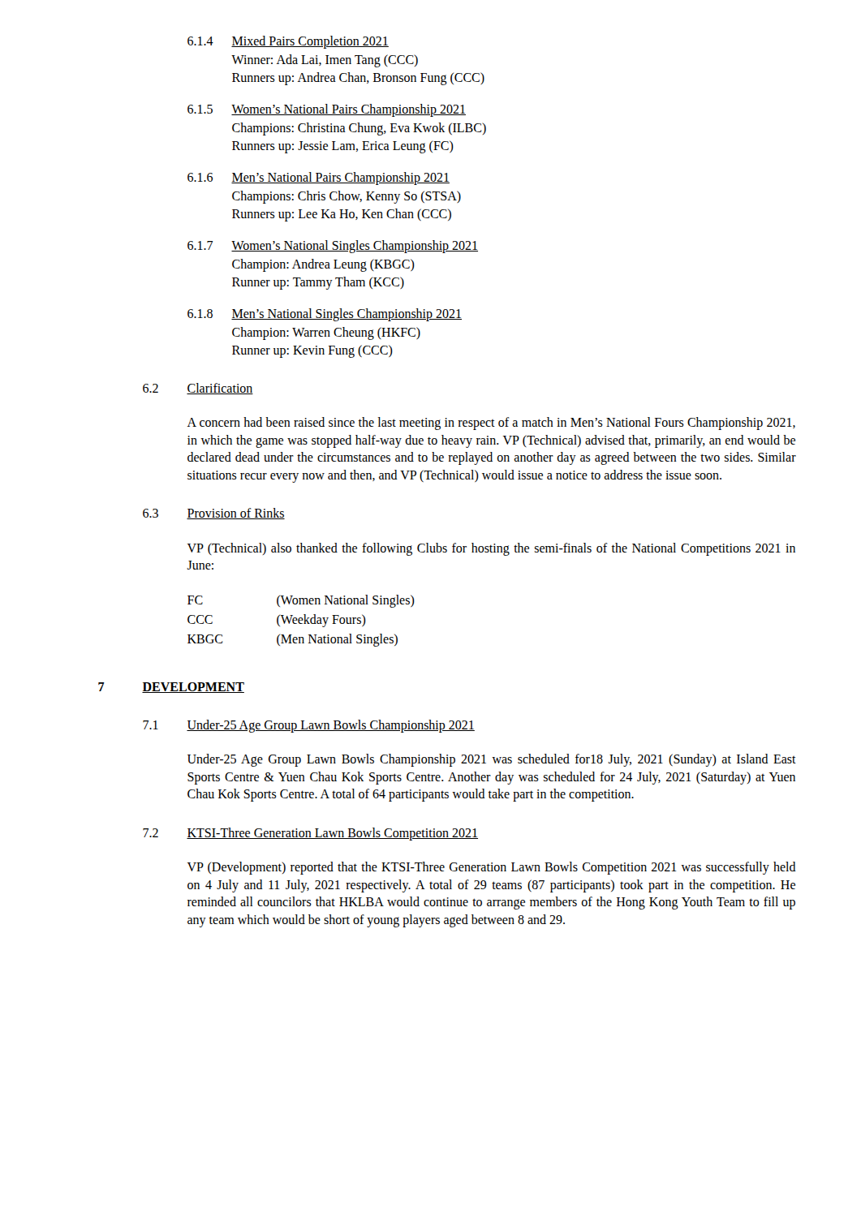6.1.4 Mixed Pairs Completion 2021
Winner: Ada Lai, Imen Tang (CCC)
Runners up: Andrea Chan, Bronson Fung (CCC)
6.1.5 Women’s National Pairs Championship 2021
Champions: Christina Chung, Eva Kwok (ILBC)
Runners up: Jessie Lam, Erica Leung (FC)
6.1.6 Men’s National Pairs Championship 2021
Champions: Chris Chow, Kenny So (STSA)
Runners up: Lee Ka Ho, Ken Chan (CCC)
6.1.7 Women’s National Singles Championship 2021
Champion: Andrea Leung (KBGC)
Runner up: Tammy Tham (KCC)
6.1.8 Men’s National Singles Championship 2021
Champion: Warren Cheung (HKFC)
Runner up: Kevin Fung (CCC)
6.2 Clarification
A concern had been raised since the last meeting in respect of a match in Men’s National Fours Championship 2021, in which the game was stopped half-way due to heavy rain. VP (Technical) advised that, primarily, an end would be declared dead under the circumstances and to be replayed on another day as agreed between the two sides. Similar situations recur every now and then, and VP (Technical) would issue a notice to address the issue soon.
6.3 Provision of Rinks
VP (Technical) also thanked the following Clubs for hosting the semi-finals of the National Competitions 2021 in June:
| FC | (Women National Singles) |
| CCC | (Weekday Fours) |
| KBGC | (Men National Singles) |
7 DEVELOPMENT
7.1 Under-25 Age Group Lawn Bowls Championship 2021
Under-25 Age Group Lawn Bowls Championship 2021 was scheduled for18 July, 2021 (Sunday) at Island East Sports Centre & Yuen Chau Kok Sports Centre. Another day was scheduled for 24 July, 2021 (Saturday) at Yuen Chau Kok Sports Centre. A total of 64 participants would take part in the competition.
7.2 KTSI-Three Generation Lawn Bowls Competition 2021
VP (Development) reported that the KTSI-Three Generation Lawn Bowls Competition 2021 was successfully held on 4 July and 11 July, 2021 respectively. A total of 29 teams (87 participants) took part in the competition. He reminded all councilors that HKLBA would continue to arrange members of the Hong Kong Youth Team to fill up any team which would be short of young players aged between 8 and 29.